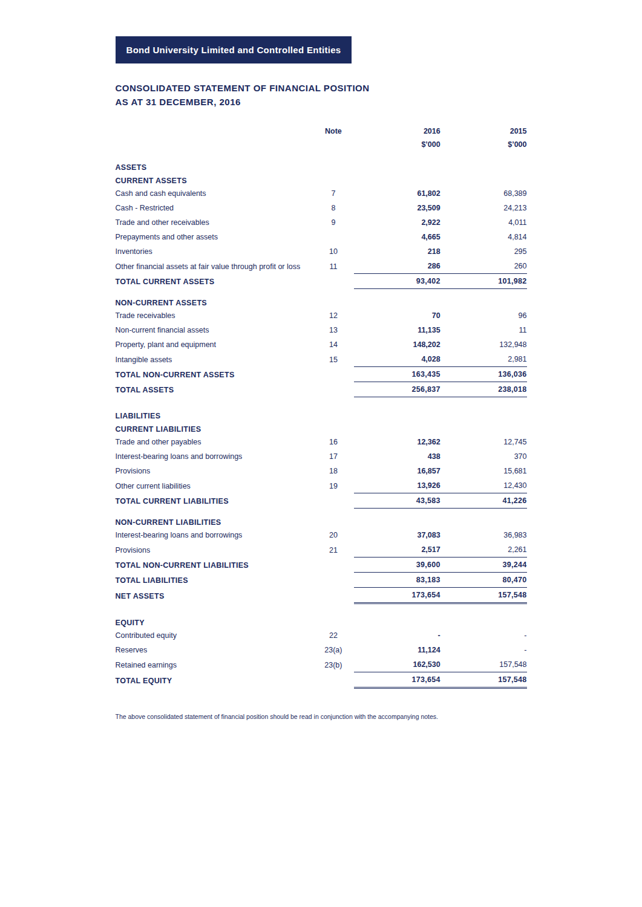Bond University Limited and Controlled Entities
CONSOLIDATED STATEMENT OF FINANCIAL POSITION
AS AT 31 DECEMBER, 2016
| | Note | 2016 | 2015 |
| --- | --- | --- | --- |
| | | $’000 | $’000 |
| ASSETS | | | |
| CURRENT ASSETS | | | |
| Cash and cash equivalents | 7 | 61,802 | 68,389 |
| Cash - Restricted | 8 | 23,509 | 24,213 |
| Trade and other receivables | 9 | 2,922 | 4,011 |
| Prepayments and other assets | | 4,665 | 4,814 |
| Inventories | 10 | 218 | 295 |
| Other financial assets at fair value through profit or loss | 11 | 286 | 260 |
| TOTAL CURRENT ASSETS | | 93,402 | 101,982 |
| NON-CURRENT ASSETS | | | |
| Trade receivables | 12 | 70 | 96 |
| Non-current financial assets | 13 | 11,135 | 11 |
| Property, plant and equipment | 14 | 148,202 | 132,948 |
| Intangible assets | 15 | 4,028 | 2,981 |
| TOTAL NON-CURRENT ASSETS | | 163,435 | 136,036 |
| TOTAL ASSETS | | 256,837 | 238,018 |
| LIABILITIES | | | |
| CURRENT LIABILITIES | | | |
| Trade and other payables | 16 | 12,362 | 12,745 |
| Interest-bearing loans and borrowings | 17 | 438 | 370 |
| Provisions | 18 | 16,857 | 15,681 |
| Other current liabilities | 19 | 13,926 | 12,430 |
| TOTAL CURRENT LIABILITIES | | 43,583 | 41,226 |
| NON-CURRENT LIABILITIES | | | |
| Interest-bearing loans and borrowings | 20 | 37,083 | 36,983 |
| Provisions | 21 | 2,517 | 2,261 |
| TOTAL NON-CURRENT LIABILITIES | | 39,600 | 39,244 |
| TOTAL LIABILITIES | | 83,183 | 80,470 |
| NET ASSETS | | 173,654 | 157,548 |
| EQUITY | | | |
| Contributed equity | 22 | - | - |
| Reserves | 23(a) | 11,124 | - |
| Retained earnings | 23(b) | 162,530 | 157,548 |
| TOTAL EQUITY | | 173,654 | 157,548 |
The above consolidated statement of financial position should be read in conjunction with the accompanying notes.